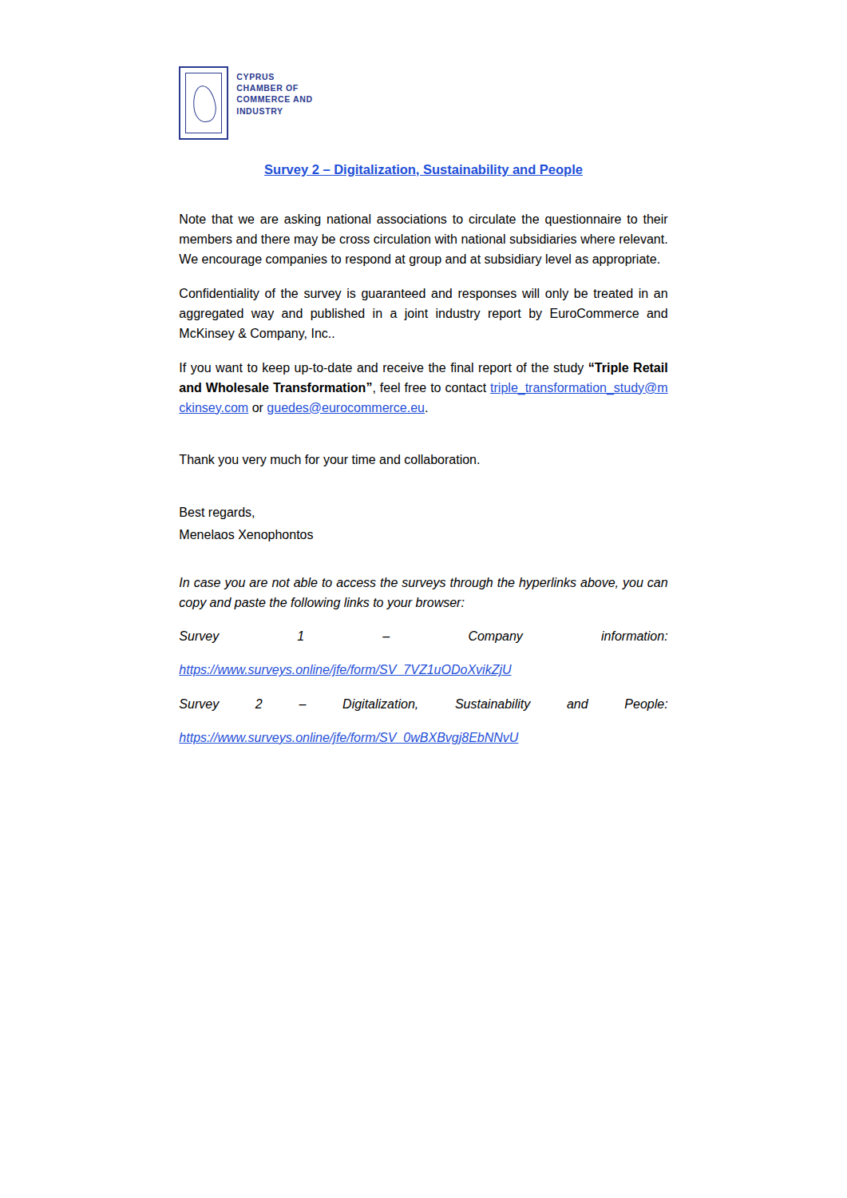Cyprus
Chamber of
Commerce and
Industry
Survey 2 – Digitalization, Sustainability and People
Note that we are asking national associations to circulate the questionnaire to their members and there may be cross circulation with national subsidiaries where relevant. We encourage companies to respond at group and at subsidiary level as appropriate.
Confidentiality of the survey is guaranteed and responses will only be treated in an aggregated way and published in a joint industry report by EuroCommerce and McKinsey & Company, Inc..
If you want to keep up-to-date and receive the final report of the study “Triple Retail and Wholesale Transformation”, feel free to contact triple_transformation_study@mckinsey.com or guedes@eurocommerce.eu.
Thank you very much for your time and collaboration.
Best regards,
Menelaos Xenophontos
In case you are not able to access the surveys through the hyperlinks above, you can copy and paste the following links to your browser:
Survey 1–Company information:
https://www.surveys.online/jfe/form/SV_7VZ1uODoXvikZjU
Survey 2–Digitalization, Sustainability and People:
https://www.surveys.online/jfe/form/SV_0wBXBvgj8EbNNvU